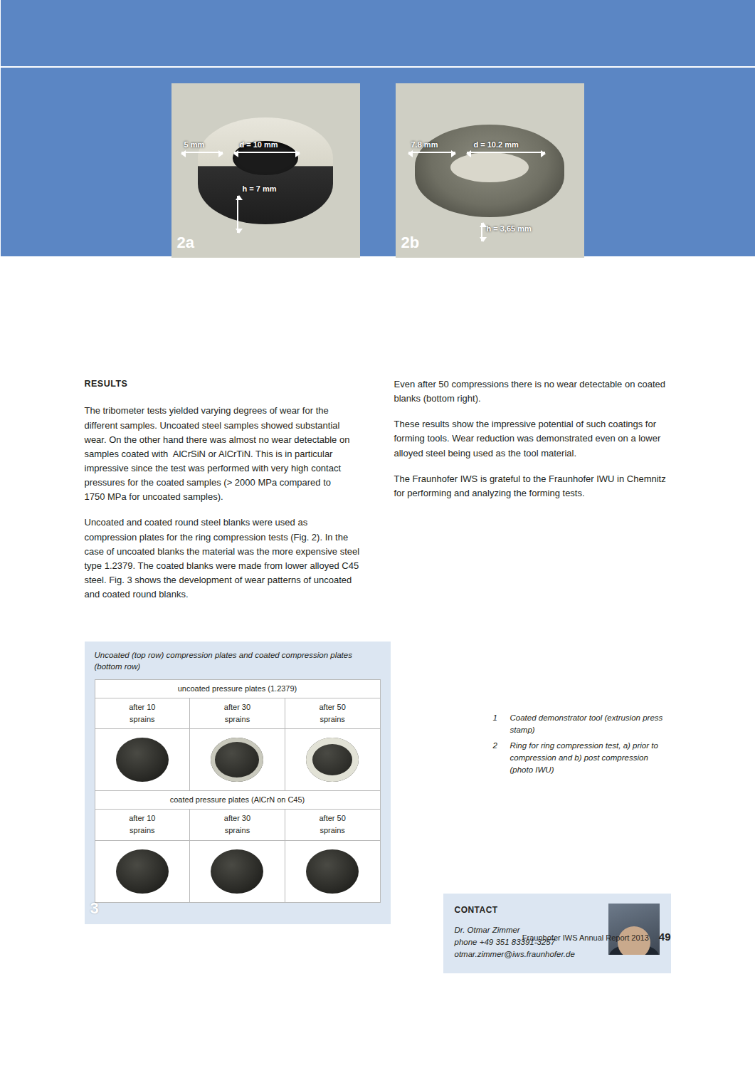5 mm
d = 10 mm
h = 7 mm
2a
7.8 mm
d = 10.2 mm
h = 3,65 mm
2b
RESULTS
The tribometer tests yielded varying degrees of wear for the different samples. Uncoated steel samples showed substantial wear. On the other hand there was almost no wear detectable on samples coated with AlCrSiN or AlCrTiN. This is in particular impressive since the test was performed with very high contact pressures for the coated samples (> 2000 MPa compared to 1750 MPa for uncoated samples).
Uncoated and coated round steel blanks were used as compression plates for the ring compression tests (Fig. 2). In the case of uncoated blanks the material was the more expensive steel type 1.2379. The coated blanks were made from lower alloyed C45 steel. Fig. 3 shows the development of wear patterns of uncoated and coated round blanks.
Even after 50 compressions there is no wear detectable on coated blanks (bottom right).
These results show the impressive potential of such coatings for forming tools. Wear reduction was demonstrated even on a lower alloyed steel being used as the tool material.
The Fraunhofer IWS is grateful to the Fraunhofer IWU in Chemnitz for performing and analyzing the forming tests.
Uncoated (top row) compression plates and coated compression plates (bottom row)
| uncoated pressure plates (1.2379) |
| --- |
| after 10 sprains | after 30 sprains | after 50 sprains |
| coated pressure plates (AlCrN on C45) |
| after 10 sprains | after 30 sprains | after 50 sprains |
3
1 Coated demonstrator tool (extrusion press stamp)
2 Ring for ring compression test, a) prior to compression and b) post compression (photo IWU)
CONTACT
Dr. Otmar Zimmer
phone +49 351 83391-3257
otmar.zimmer@iws.fraunhofer.de
Fraunhofer IWS Annual Report 2013 49